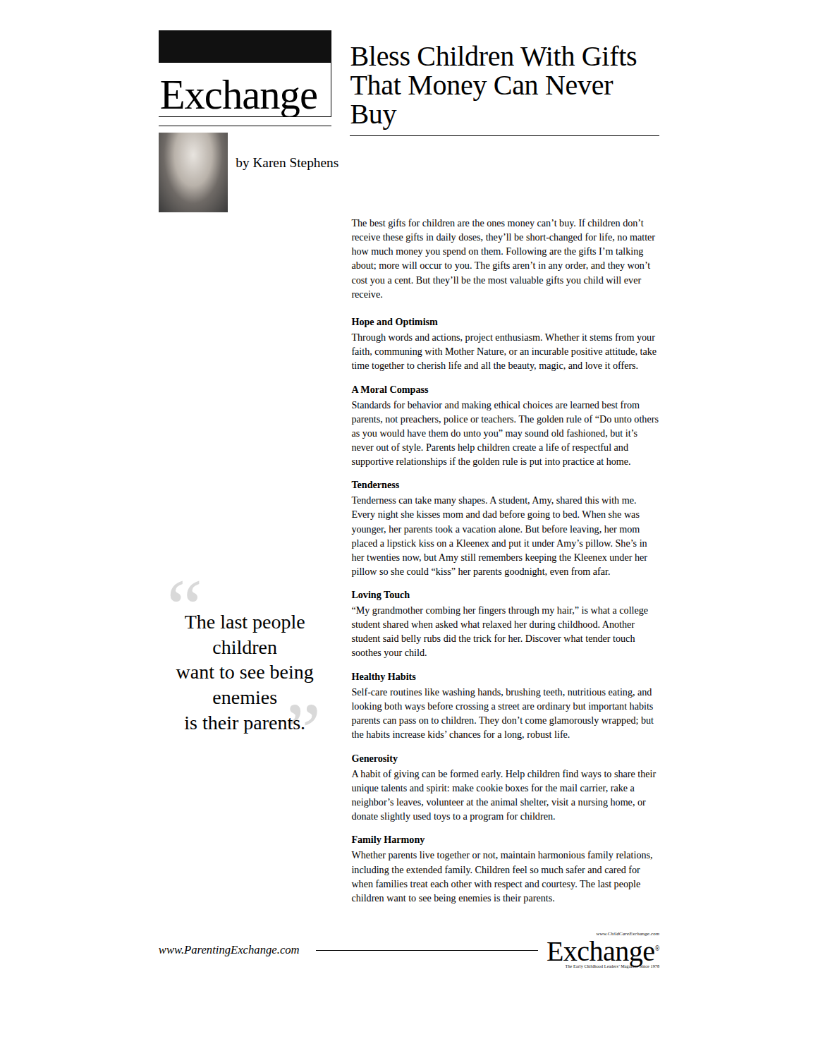Parenting Exchange
by Karen Stephens
Bless Children With Gifts
That Money Can Never Buy
“ The last people children
want to see being
enemies
is their parents. ”
The best gifts for children are the ones money can’t buy. If children don’t receive these gifts in daily doses, they’ll be short-changed for life, no matter how much money you spend on them. Following are the gifts I’m talking about; more will occur to you. The gifts aren’t in any order, and they won’t cost you a cent. But they’ll be the most valuable gifts you child will ever receive.
Hope and Optimism
Through words and actions, project enthusiasm. Whether it stems from your faith, communing with Mother Nature, or an incurable positive attitude, take time together to cherish life and all the beauty, magic, and love it offers.
A Moral Compass
Standards for behavior and making ethical choices are learned best from parents, not preachers, police or teachers. The golden rule of “Do unto others as you would have them do unto you” may sound old fashioned, but it’s never out of style. Parents help children create a life of respectful and supportive relationships if the golden rule is put into practice at home.
Tenderness
Tenderness can take many shapes. A student, Amy, shared this with me. Every night she kisses mom and dad before going to bed. When she was younger, her parents took a vacation alone. But before leaving, her mom placed a lipstick kiss on a Kleenex and put it under Amy’s pillow. She’s in her twenties now, but Amy still remembers keeping the Kleenex under her pillow so she could “kiss” her parents goodnight, even from afar.
Loving Touch
“My grandmother combing her fingers through my hair,” is what a college student shared when asked what relaxed her during childhood. Another student said belly rubs did the trick for her. Discover what tender touch soothes your child.
Healthy Habits
Self-care routines like washing hands, brushing teeth, nutritious eating, and looking both ways before crossing a street are ordinary but important habits parents can pass on to children. They don’t come glamorously wrapped; but the habits increase kids’ chances for a long, robust life.
Generosity
A habit of giving can be formed early. Help children find ways to share their unique talents and spirit: make cookie boxes for the mail carrier, rake a neighbor’s leaves, volunteer at the animal shelter, visit a nursing home, or donate slightly used toys to a program for children.
Family Harmony
Whether parents live together or not, maintain harmonious family relations, including the extended family. Children feel so much safer and cared for when families treat each other with respect and courtesy. The last people children want to see being enemies is their parents.
www.ParentingExchange.com
www.ChildCareExchange.com Exchange® The Early Childhood Leaders’ Magazine Since 1978